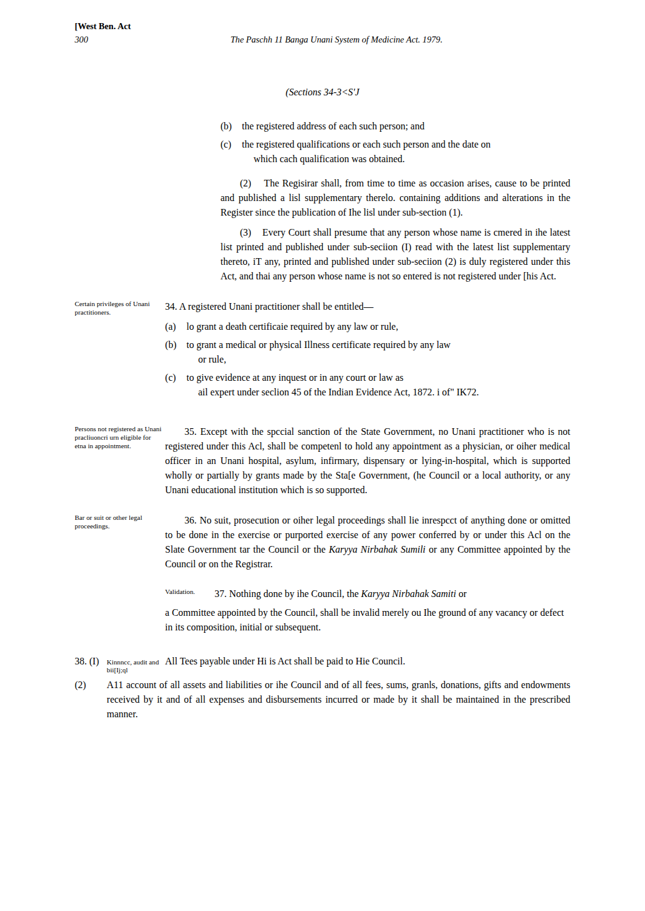[West Ben. Act
300 The Paschh 11 Banga Unani System of Medicine Act. 1979.
(Sections 34-3<S'J
(b) the registered address of each such person; and
(c) the registered qualifications or each such person and the date on which cach qualification was obtained.
(2) The Regisirar shall, from time to time as occasion arises, cause to be printed and published a lisl supplementary therelo. containing additions and alterations in the Register since the publication of Ihe lisl under sub-section (1).
(3) Every Court shall presume that any person whose name is cmered in ihe latest list printed and published under sub-seciion (I) read with the latest list supplementary thereto, iT any, printed and published under sub-seciion (2) is duly registered under this Act, and thai any person whose name is not so entered is not registered under [his Act.
Certain privileges of Unani practitioners.
34. A registered Unani practitioner shall be entitled—
(a) lo grant a death certificaie required by any law or rule,
(b) to grant a medical or physical Illness certificate required by any law or rule,
(c) to give evidence at any inquest or in any court or law as ail expert under seclion 45 of the Indian Evidence Act, 1872. i of" IK72.
Persons not registered as Unani pracliuoncri urn eligible for etna in appointment.
35. Except with the spccial sanction of the State Government, no Unani practitioner who is not registered under this Acl, shall be competenl to hold any appointment as a physician, or oiher medical officer in an Unani hospital, asylum, infirmary, dispensary or lying-in-hospital, which is supported wholly or partially by grants made by the Sta[e Government, (he Council or a local authority, or any Unani educational institution which is so supported.
Bar or suit or other legal proceedings.
36. No suit, prosecution or oiher legal proceedings shall lie inrespcct of anything done or omitted to be done in the exercise or purported exercise of any power conferred by or under this Acl on the Slate Government tar the Council or the Karyya Nirbahak Sumili or any Committee appointed by the Council or on the Registrar.
Validation. 37. Nothing done by ihe Council, the Karyya Nirbahak Samiti or
a Committee appointed by the Council, shall be invalid merely ou Ihe ground of any vacancy or defect in its composition, initial or subsequent.
38. (I)
Kinnncc, audit and bii[Ij;ql
All Tees payable under Hi is Act shall be paid to Hie Council.
(2)
A11 account of all assets and liabilities or ihe Council and of all fees, sums, granls, donations, gifts and endowments received by it and of all expenses and disbursements incurred or made by it shall be maintained in the prescribed manner.